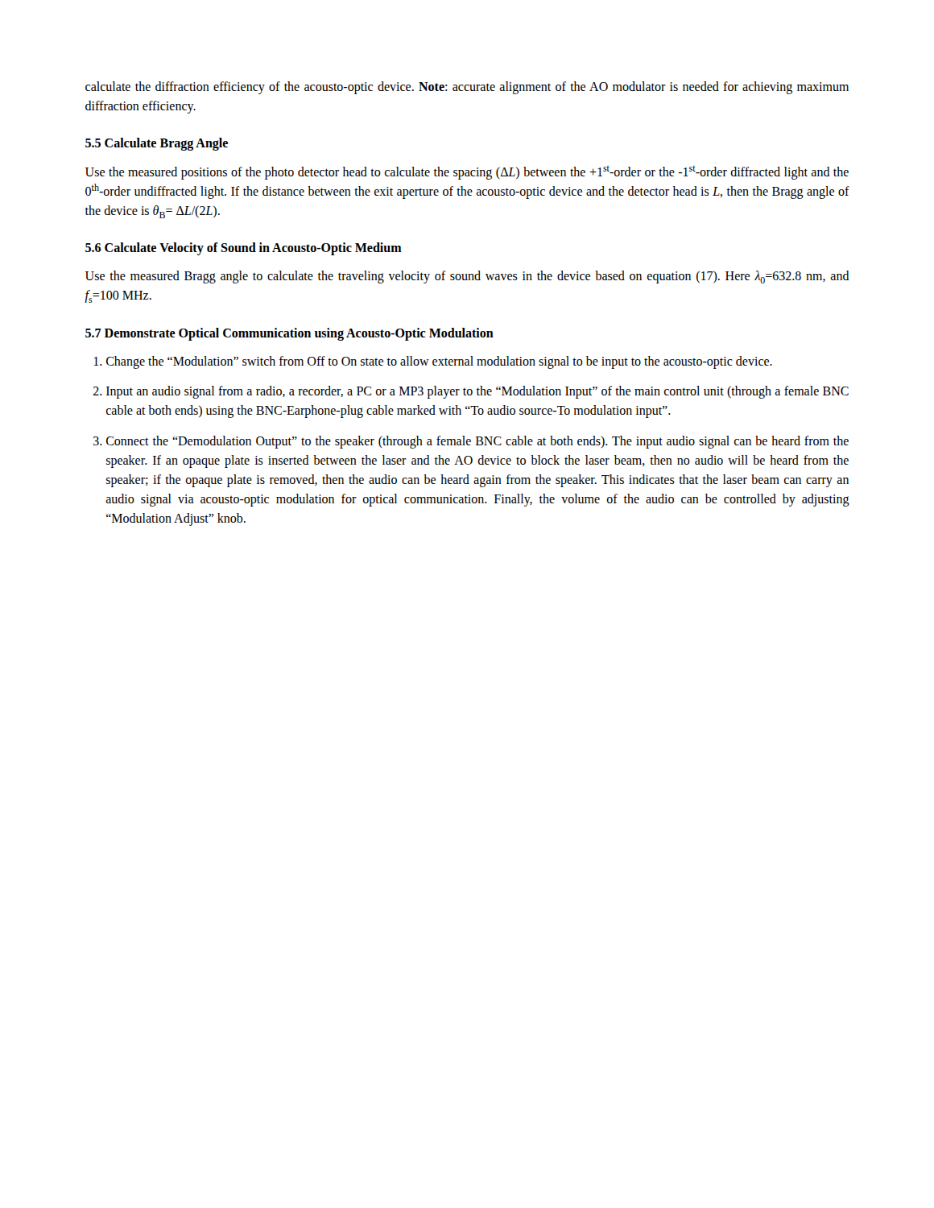calculate the diffraction efficiency of the acousto-optic device. Note: accurate alignment of the AO modulator is needed for achieving maximum diffraction efficiency.
5.5 Calculate Bragg Angle
Use the measured positions of the photo detector head to calculate the spacing (ΔL) between the +1st-order or the -1st-order diffracted light and the 0th-order undiffracted light. If the distance between the exit aperture of the acousto-optic device and the detector head is L, then the Bragg angle of the device is θB= ΔL/(2L).
5.6 Calculate Velocity of Sound in Acousto-Optic Medium
Use the measured Bragg angle to calculate the traveling velocity of sound waves in the device based on equation (17). Here λ0=632.8 nm, and fs=100 MHz.
5.7 Demonstrate Optical Communication using Acousto-Optic Modulation
Change the “Modulation” switch from Off to On state to allow external modulation signal to be input to the acousto-optic device.
Input an audio signal from a radio, a recorder, a PC or a MP3 player to the “Modulation Input” of the main control unit (through a female BNC cable at both ends) using the BNC-Earphone-plug cable marked with “To audio source-To modulation input”.
Connect the “Demodulation Output” to the speaker (through a female BNC cable at both ends). The input audio signal can be heard from the speaker. If an opaque plate is inserted between the laser and the AO device to block the laser beam, then no audio will be heard from the speaker; if the opaque plate is removed, then the audio can be heard again from the speaker. This indicates that the laser beam can carry an audio signal via acousto-optic modulation for optical communication. Finally, the volume of the audio can be controlled by adjusting “Modulation Adjust” knob.